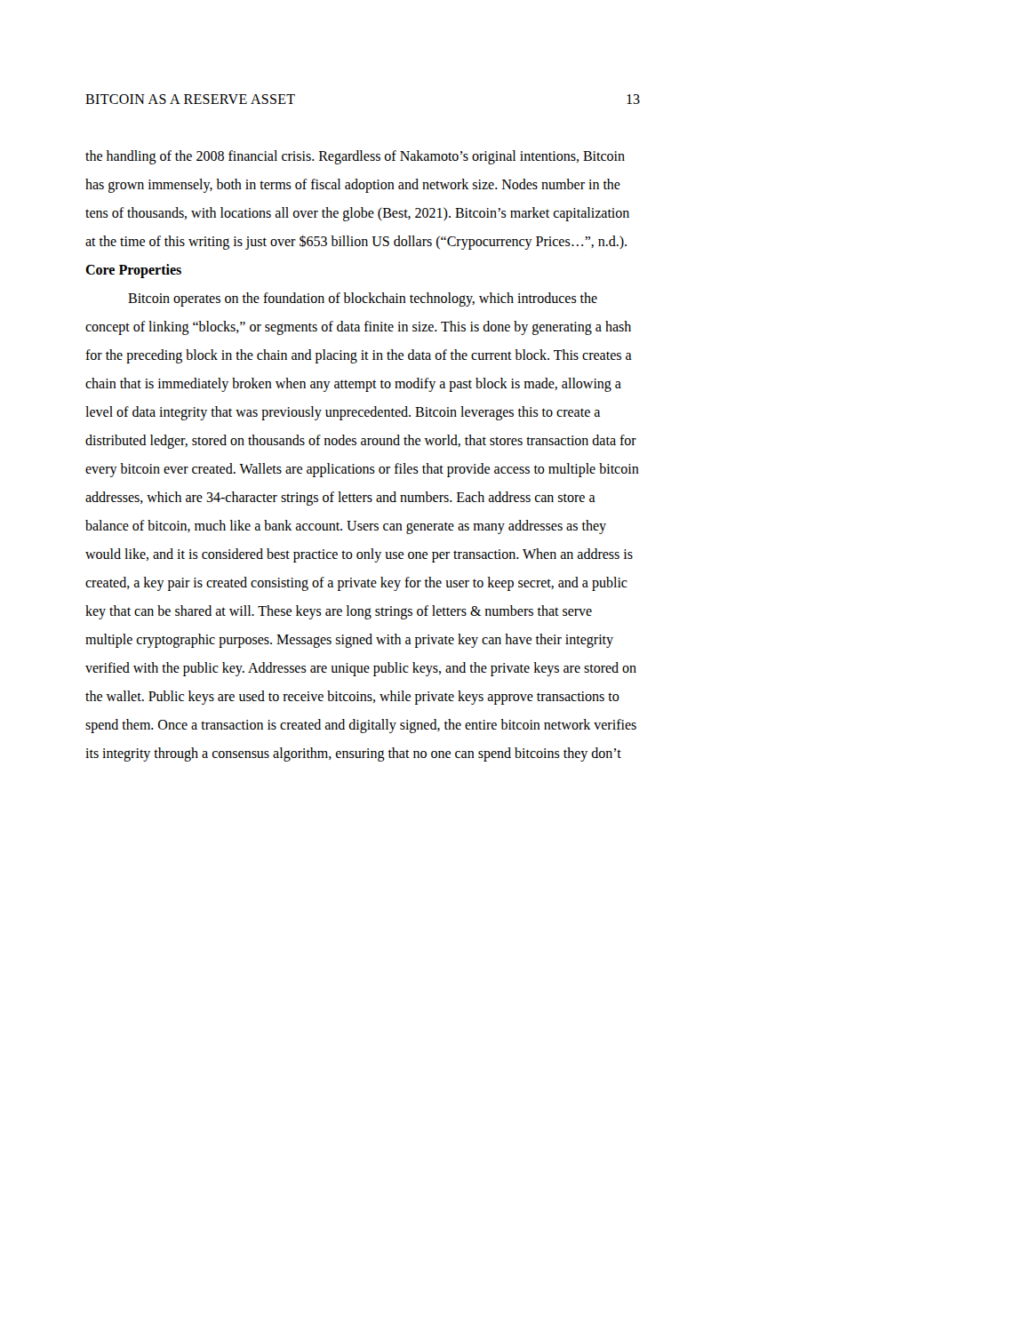Bitcoin as a Reserve Asset 13
the handling of the 2008 financial crisis. Regardless of Nakamoto’s original intentions, Bitcoin has grown immensely, both in terms of fiscal adoption and network size. Nodes number in the tens of thousands, with locations all over the globe (Best, 2021). Bitcoin’s market capitalization at the time of this writing is just over $653 billion US dollars (“Crypocurrency Prices…”, n.d.).
Core Properties
Bitcoin operates on the foundation of blockchain technology, which introduces the concept of linking “blocks,” or segments of data finite in size. This is done by generating a hash for the preceding block in the chain and placing it in the data of the current block. This creates a chain that is immediately broken when any attempt to modify a past block is made, allowing a level of data integrity that was previously unprecedented. Bitcoin leverages this to create a distributed ledger, stored on thousands of nodes around the world, that stores transaction data for every bitcoin ever created. Wallets are applications or files that provide access to multiple bitcoin addresses, which are 34-character strings of letters and numbers. Each address can store a balance of bitcoin, much like a bank account. Users can generate as many addresses as they would like, and it is considered best practice to only use one per transaction. When an address is created, a key pair is created consisting of a private key for the user to keep secret, and a public key that can be shared at will. These keys are long strings of letters & numbers that serve multiple cryptographic purposes. Messages signed with a private key can have their integrity verified with the public key. Addresses are unique public keys, and the private keys are stored on the wallet. Public keys are used to receive bitcoins, while private keys approve transactions to spend them. Once a transaction is created and digitally signed, the entire bitcoin network verifies its integrity through a consensus algorithm, ensuring that no one can spend bitcoins they don’t